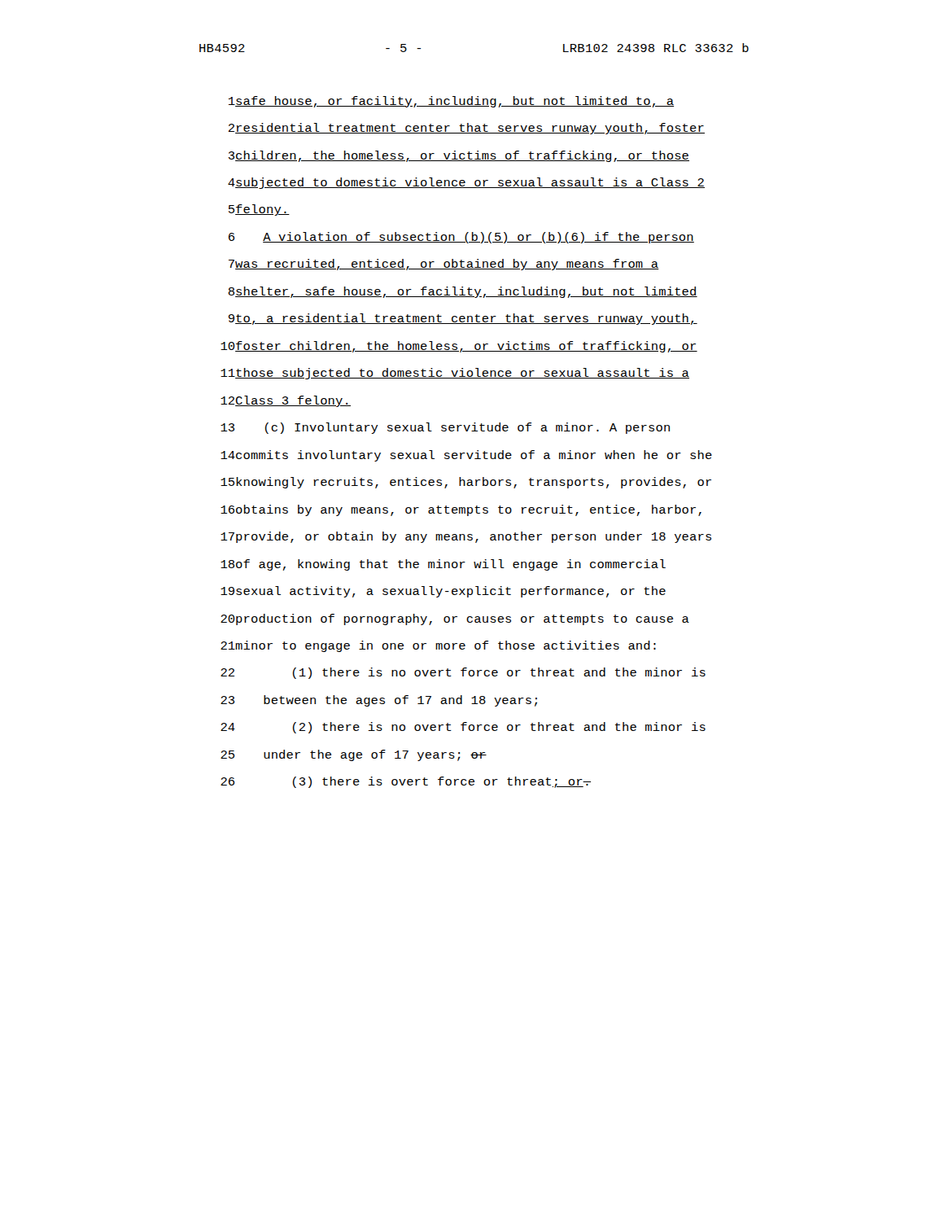HB4592 - 5 - LRB102 24398 RLC 33632 b
| 1 | safe house, or facility, including, but not limited to, a |
| 2 | residential treatment center that serves runway youth, foster |
| 3 | children, the homeless, or victims of trafficking, or those |
| 4 | subjected to domestic violence or sexual assault is a Class 2 |
| 5 | felony. |
| 6 | A violation of subsection (b)(5) or (b)(6) if the person |
| 7 | was recruited, enticed, or obtained by any means from a |
| 8 | shelter, safe house, or facility, including, but not limited |
| 9 | to, a residential treatment center that serves runway youth, |
| 10 | foster children, the homeless, or victims of trafficking, or |
| 11 | those subjected to domestic violence or sexual assault is a |
| 12 | Class 3 felony. |
| 13 | (c) Involuntary sexual servitude of a minor. A person |
| 14 | commits involuntary sexual servitude of a minor when he or she |
| 15 | knowingly recruits, entices, harbors, transports, provides, or |
| 16 | obtains by any means, or attempts to recruit, entice, harbor, |
| 17 | provide, or obtain by any means, another person under 18 years |
| 18 | of age, knowing that the minor will engage in commercial |
| 19 | sexual activity, a sexually-explicit performance, or the |
| 20 | production of pornography, or causes or attempts to cause a |
| 21 | minor to engage in one or more of those activities and: |
| 22 | (1) there is no overt force or threat and the minor is |
| 23 | between the ages of 17 and 18 years; |
| 24 | (2) there is no overt force or threat and the minor is |
| 25 | under the age of 17 years; or |
| 26 | (3) there is overt force or threat ; or . |